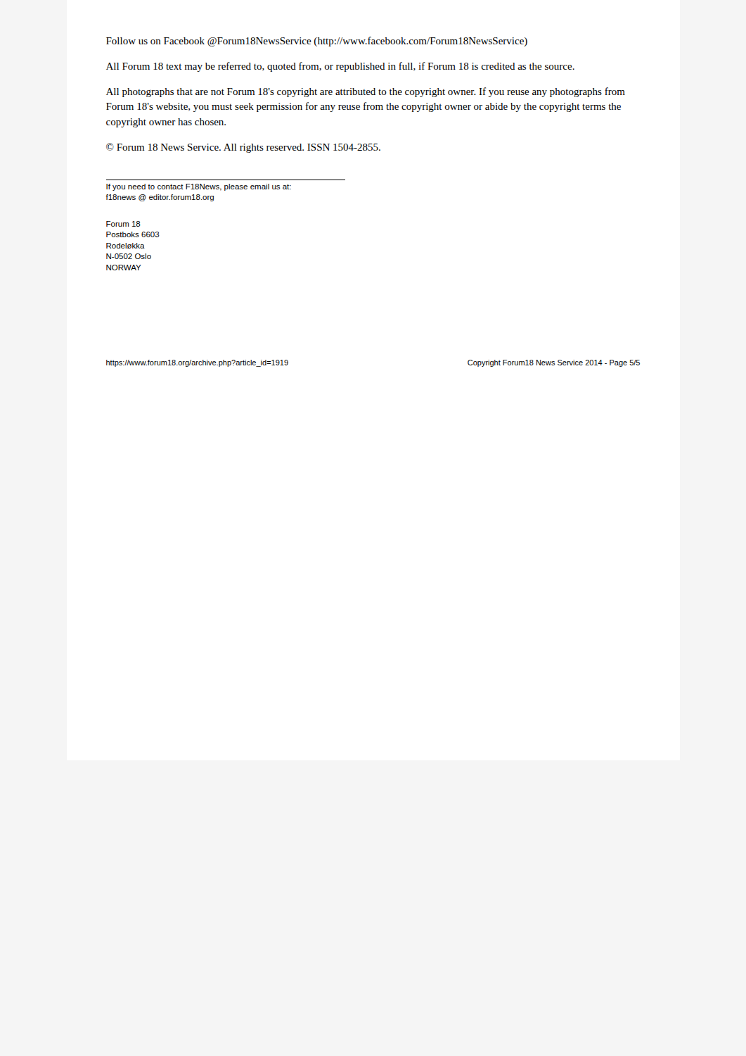Follow us on Facebook @Forum18NewsService (http://www.facebook.com/Forum18NewsService)
All Forum 18 text may be referred to, quoted from, or republished in full, if Forum 18 is credited as the source.
All photographs that are not Forum 18's copyright are attributed to the copyright owner. If you reuse any photographs from Forum 18's website, you must seek permission for any reuse from the copyright owner or abide by the copyright terms the copyright owner has chosen.
© Forum 18 News Service. All rights reserved. ISSN 1504-2855.
If you need to contact F18News, please email us at:
f18news @ editor.forum18.org
Forum 18
Postboks 6603
Rodeløkka
N-0502 Oslo
NORWAY
https://www.forum18.org/archive.php?article_id=1919
Copyright Forum18 News Service 2014 - Page 5/5